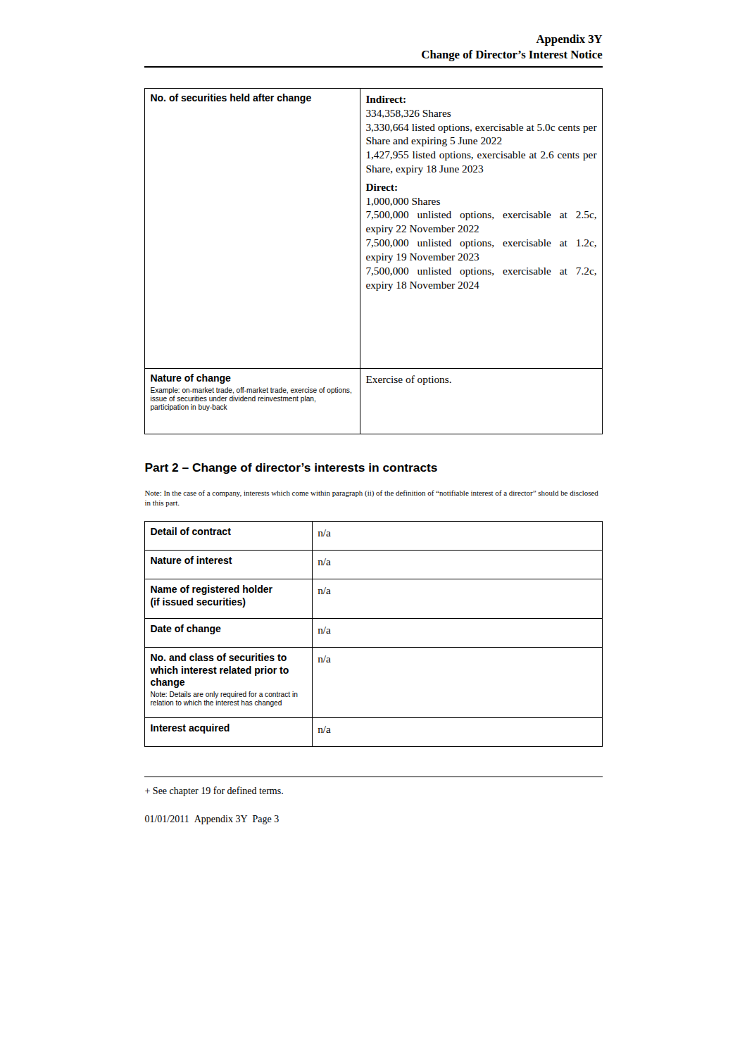Appendix 3Y
Change of Director’s Interest Notice
| No. of securities held after change | Indirect: 334,358,326 Shares 3,330,664 listed options, exercisable at 5.0c cents per Share and expiring 5 June 2022 1,427,955 listed options, exercisable at 2.6 cents per Share, expiry 18 June 2023 Direct: 1,000,000 Shares 7,500,000 unlisted options, exercisable at 2.5c, expiry 22 November 2022 7,500,000 unlisted options, exercisable at 1.2c, expiry 19 November 2023 7,500,000 unlisted options, exercisable at 7.2c, expiry 18 November 2024 |
| Nature of change Example: on-market trade, off-market trade, exercise of options, issue of securities under dividend reinvestment plan, participation in buy-back | Exercise of options. |
Part 2 – Change of director’s interests in contracts
Note: In the case of a company, interests which come within paragraph (ii) of the definition of “notifiable interest of a director” should be disclosed in this part.
| Detail of contract | n/a |
| Nature of interest | n/a |
| Name of registered holder (if issued securities) | n/a |
| Date of change | n/a |
| No. and class of securities to which interest related prior to change Note: Details are only required for a contract in relation to which the interest has changed | n/a |
| Interest acquired | n/a |
+ See chapter 19 for defined terms.
01/01/2011 Appendix 3Y Page 3